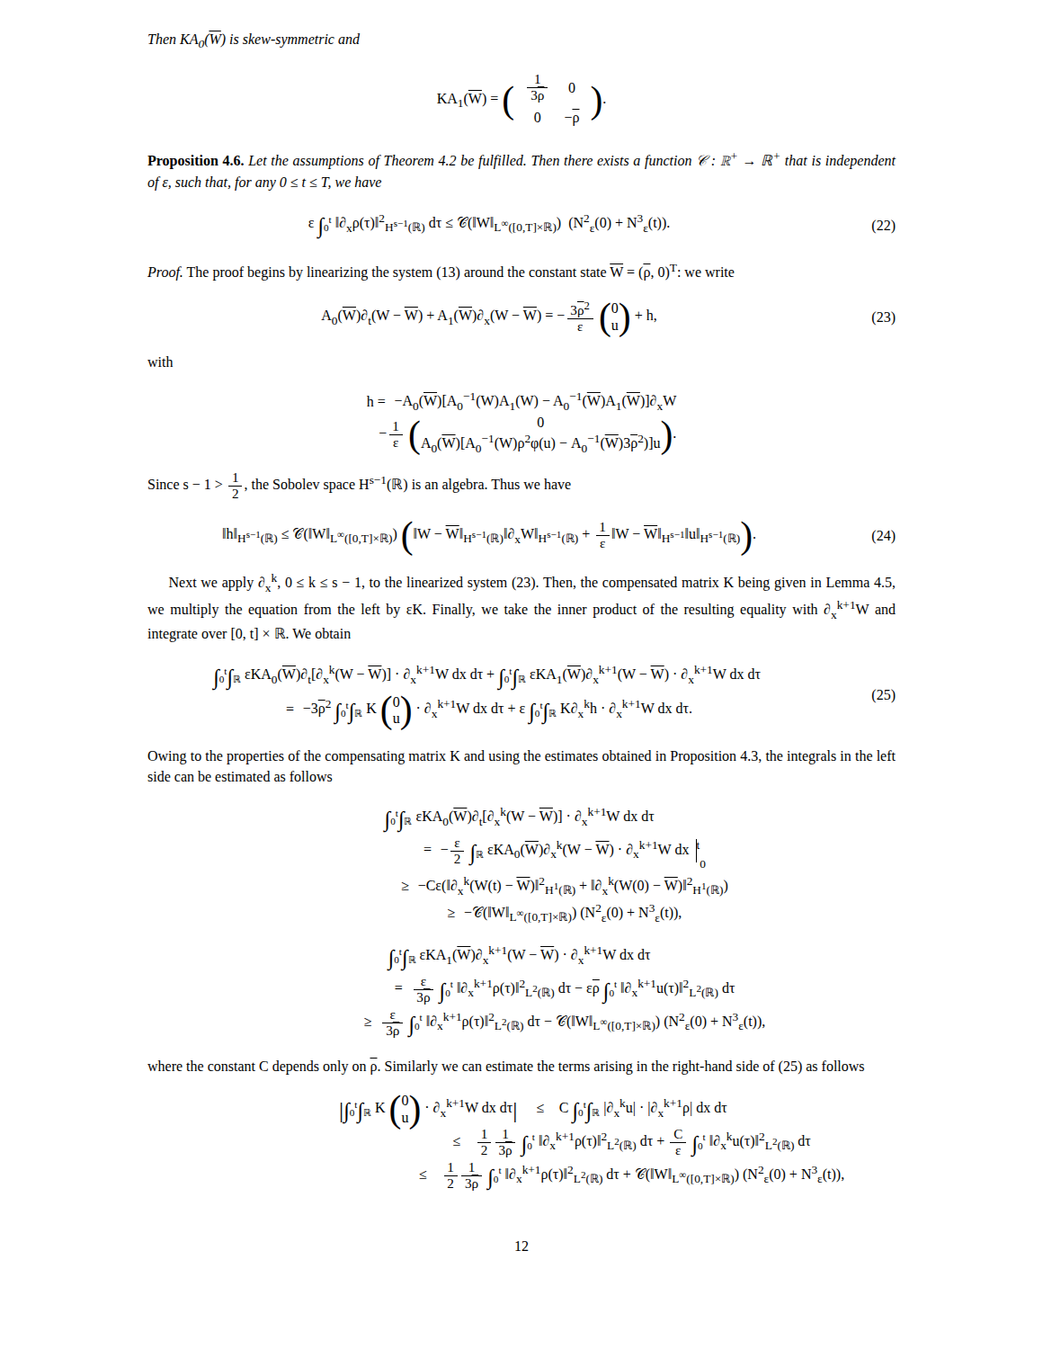Then KA0(W) is skew-symmetric and
KA1(W) = (
| 1 3 ρ | 0 |
| 0 | − ρ |
).
Proposition 4.6. Let the assumptions of Theorem 4.2 be fulfilled. Then there exists a function 𝒞 : ℝ+ → ℝ+ that is independent of ε, such that, for any 0 ≤ t ≤ T, we have
ε ∫0 t ‖∂xρ(τ)‖2Hs−1(ℝ) dτ ≤ 𝒞(‖W‖L∞([0,T]×ℝ)) (N2ε(0) + N3ε(t)).
(22)
Proof. The proof begins by linearizing the system (13) around the constant state W = (ρ, 0)T: we write
A0(W)∂t(W − W) + A1(W)∂x(W − W) = −3ρ2 ε (0
u) + h,
(23)
with
h =
−A0(W)[A0−1(W)A1(W) − A0−1(W)A1(W)]∂xW
−1 ε (0
A0(W)[A0−1(W)ρ2φ(u) − A0−1(W)3ρ2)]u).
Since s − 1 > 12, the Sobolev space Hs−1(ℝ) is an algebra. Thus we have
‖h‖Hs−1(ℝ) ≤ 𝒞(‖W‖L∞([0,T]×ℝ)) (‖W − W‖Hs−1(ℝ)‖∂xW‖Hs−1(ℝ) + 1 ε‖W − W‖Hs−1‖u‖Hs−1(ℝ)).
(24)
Next we apply ∂xk, 0 ≤ k ≤ s − 1, to the linearized system (23). Then, the compensated matrix K being given in Lemma 4.5, we multiply the equation from the left by εK. Finally, we take the inner product of the resulting equality with ∂xk+1W and integrate over [0, t] × ℝ. We obtain
∫0 t∫ℝ εKA0(W)∂t[∂xk(W − W)] · ∂xk+1W dx dτ + ∫0 t∫ℝ εKA1(W)∂xk+1(W − W) · ∂xk+1W dx dτ
=
−3ρ2 ∫0 t∫ℝ K (0
u) · ∂xk+1W dx dτ + ε ∫0 t∫ℝ K∂xkh · ∂xk+1W dx dτ.
(25)
Owing to the properties of the compensating matrix K and using the estimates obtained in Proposition 4.3, the integrals in the left side can be estimated as follows
∫0 t∫ℝ εKA0(W)∂t[∂xk(W − W)] · ∂xk+1W dx dτ
=
−ε 2 ∫ℝ εKA0(W)∂xk(W − W) · ∂xk+1W dx t0
≥
−Cε(‖∂xk(W(t) − W)‖2H1(ℝ) + ‖∂xk(W(0) − W)‖2H1(ℝ))
≥
−𝒞(‖W‖L∞([0,T]×ℝ)) (N2ε(0) + N3ε(t)),
∫0 t∫ℝ εKA1(W)∂xk+1(W − W) · ∂xk+1W dx dτ
=
ε 3ρ ∫0 t ‖∂xk+1ρ(τ)‖2L2(ℝ) dτ − ερ ∫0 t ‖∂xk+1u(τ)‖2L2(ℝ) dτ
≥
ε 3ρ ∫0 t ‖∂xk+1ρ(τ)‖2L2(ℝ) dτ − 𝒞(‖W‖L∞([0,T]×ℝ)) (N2ε(0) + N3ε(t)),
where the constant C depends only on ρ. Similarly we can estimate the terms arising in the right-hand side of (25) as follows
|∫0 t∫ℝ K (0
u) · ∂xk+1W dx dτ|
≤
C ∫0 t∫ℝ |∂xku| · |∂xk+1ρ| dx dτ
≤
1213ρ ∫0 t ‖∂xk+1ρ(τ)‖2L2(ℝ) dτ + Cε ∫0 t ‖∂xku(τ)‖2L2(ℝ) dτ
≤
1213ρ ∫0 t ‖∂xk+1ρ(τ)‖2L2(ℝ) dτ + 𝒞(‖W‖L∞([0,T]×ℝ)) (N2ε(0) + N3ε(t)),
12